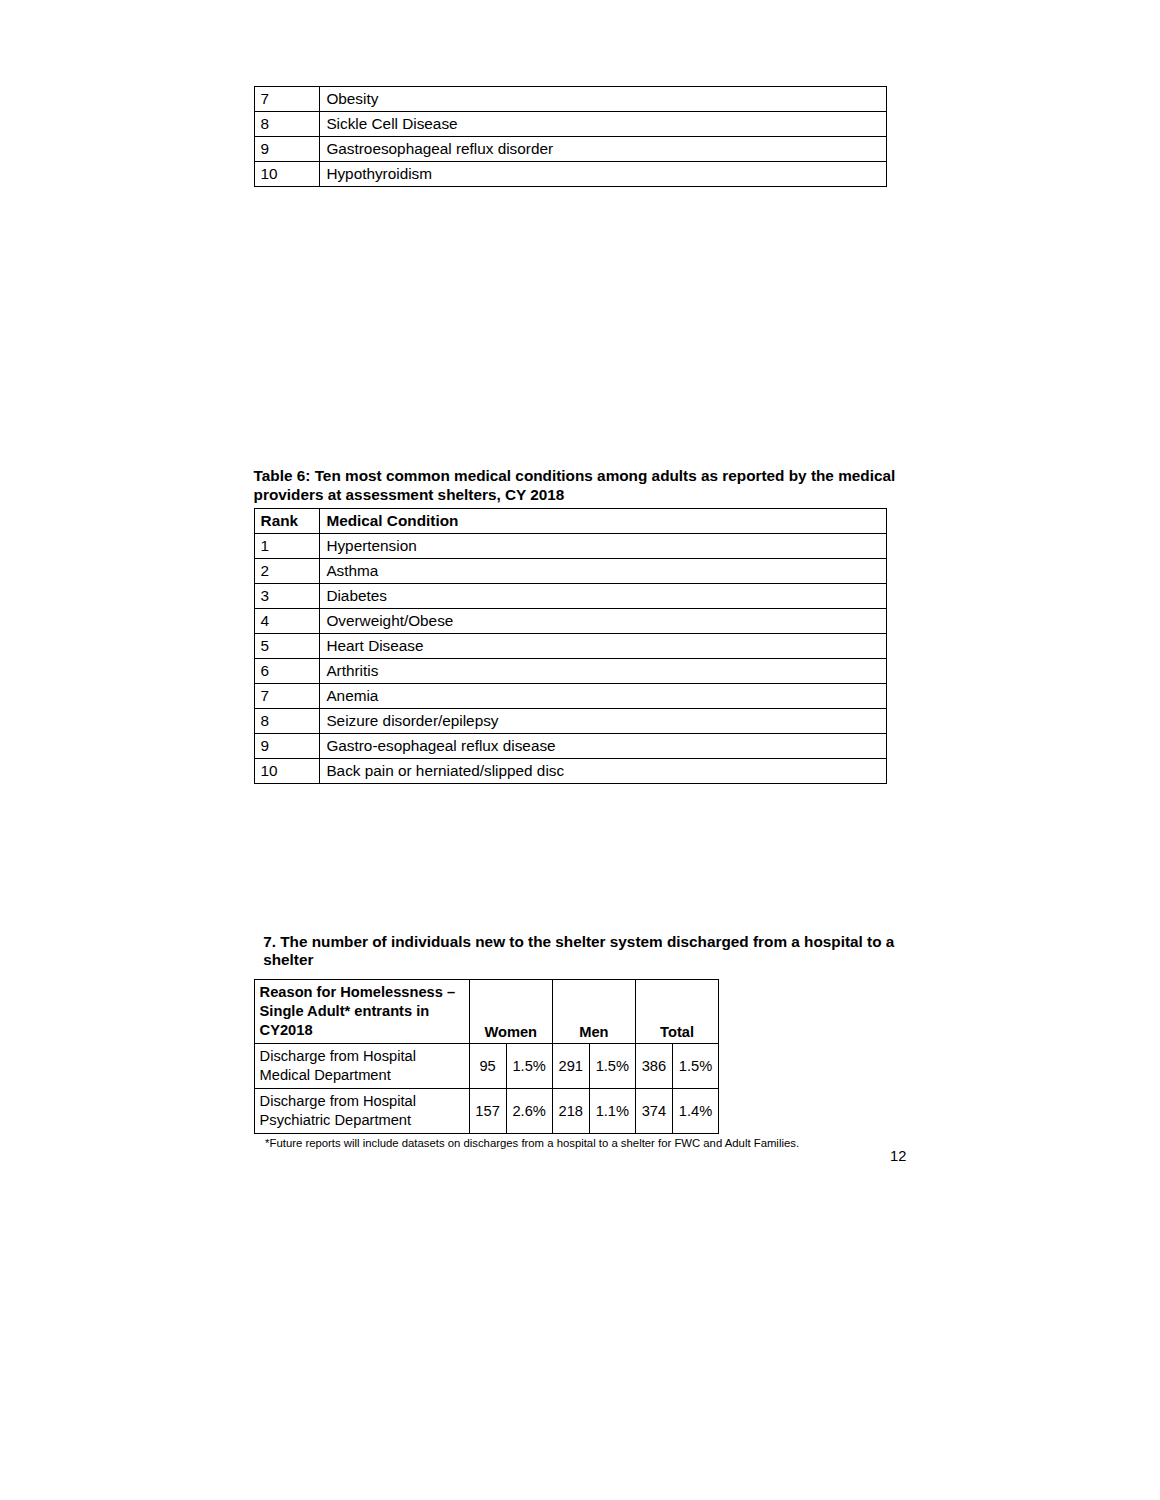| 7 | Obesity |
| 8 | Sickle Cell Disease |
| 9 | Gastroesophageal reflux disorder |
| 10 | Hypothyroidism |
Table 6: Ten most common medical conditions among adults as reported by the medical providers at assessment shelters, CY 2018
| Rank | Medical Condition |
| --- | --- |
| 1 | Hypertension |
| 2 | Asthma |
| 3 | Diabetes |
| 4 | Overweight/Obese |
| 5 | Heart Disease |
| 6 | Arthritis |
| 7 | Anemia |
| 8 | Seizure disorder/epilepsy |
| 9 | Gastro-esophageal reflux disease |
| 10 | Back pain or herniated/slipped disc |
7. The number of individuals new to the shelter system discharged from a hospital to a shelter
| Reason for Homelessness – Single Adult* entrants in CY2018 | Women | Men | Total |
| --- | --- | --- | --- |
| Discharge from Hospital Medical Department | 95 | 1.5% | 291 | 1.5% | 386 | 1.5% |
| Discharge from Hospital Psychiatric Department | 157 | 2.6% | 218 | 1.1% | 374 | 1.4% |
*Future reports will include datasets on discharges from a hospital to a shelter for FWC and Adult Families.
12